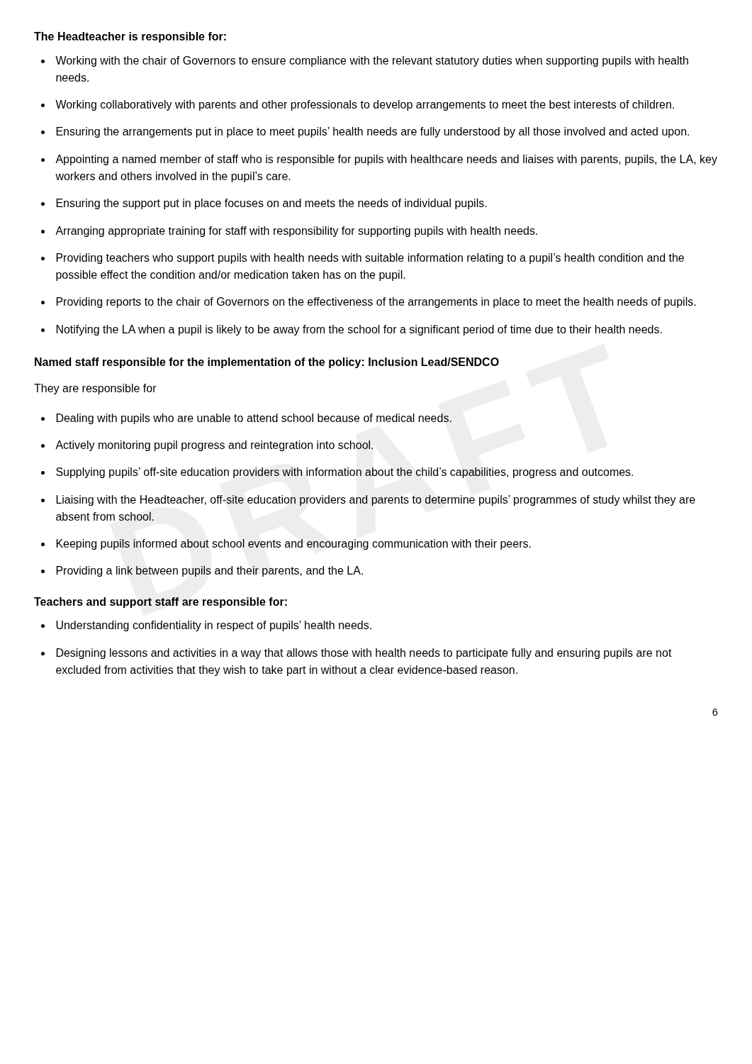DRAFT
The Headteacher is responsible for:
Working with the chair of Governors to ensure compliance with the relevant statutory duties when supporting pupils with health needs.
Working collaboratively with parents and other professionals to develop arrangements to meet the best interests of children.
Ensuring the arrangements put in place to meet pupils’ health needs are fully understood by all those involved and acted upon.
Appointing a named member of staff who is responsible for pupils with healthcare needs and liaises with parents, pupils, the LA, key workers and others involved in the pupil’s care.
Ensuring the support put in place focuses on and meets the needs of individual pupils.
Arranging appropriate training for staff with responsibility for supporting pupils with health needs.
Providing teachers who support pupils with health needs with suitable information relating to a pupil’s health condition and the possible effect the condition and/or medication taken has on the pupil.
Providing reports to the chair of Governors on the effectiveness of the arrangements in place to meet the health needs of pupils.
Notifying the LA when a pupil is likely to be away from the school for a significant period of time due to their health needs.
Named staff responsible for the implementation of the policy: Inclusion Lead/SENDCO
They are responsible for
Dealing with pupils who are unable to attend school because of medical needs.
Actively monitoring pupil progress and reintegration into school.
Supplying pupils’ off-site education providers with information about the child’s capabilities, progress and outcomes.
Liaising with the Headteacher, off-site education providers and parents to determine pupils’ programmes of study whilst they are absent from school.
Keeping pupils informed about school events and encouraging communication with their peers.
Providing a link between pupils and their parents, and the LA.
Teachers and support staff are responsible for:
Understanding confidentiality in respect of pupils’ health needs.
Designing lessons and activities in a way that allows those with health needs to participate fully and ensuring pupils are not excluded from activities that they wish to take part in without a clear evidence-based reason.
6